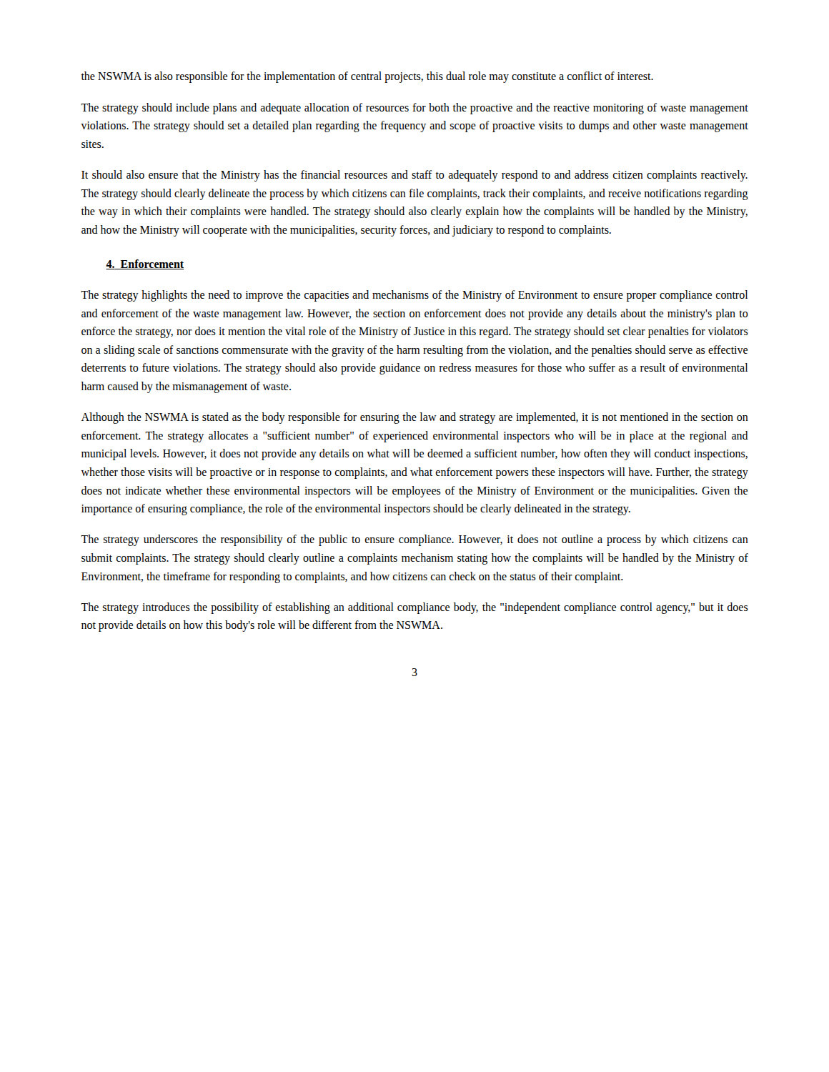the NSWMA is also responsible for the implementation of central projects, this dual role may constitute a conflict of interest.
The strategy should include plans and adequate allocation of resources for both the proactive and the reactive monitoring of waste management violations. The strategy should set a detailed plan regarding the frequency and scope of proactive visits to dumps and other waste management sites.
It should also ensure that the Ministry has the financial resources and staff to adequately respond to and address citizen complaints reactively. The strategy should clearly delineate the process by which citizens can file complaints, track their complaints, and receive notifications regarding the way in which their complaints were handled. The strategy should also clearly explain how the complaints will be handled by the Ministry, and how the Ministry will cooperate with the municipalities, security forces, and judiciary to respond to complaints.
4. Enforcement
The strategy highlights the need to improve the capacities and mechanisms of the Ministry of Environment to ensure proper compliance control and enforcement of the waste management law. However, the section on enforcement does not provide any details about the ministry's plan to enforce the strategy, nor does it mention the vital role of the Ministry of Justice in this regard. The strategy should set clear penalties for violators on a sliding scale of sanctions commensurate with the gravity of the harm resulting from the violation, and the penalties should serve as effective deterrents to future violations. The strategy should also provide guidance on redress measures for those who suffer as a result of environmental harm caused by the mismanagement of waste.
Although the NSWMA is stated as the body responsible for ensuring the law and strategy are implemented, it is not mentioned in the section on enforcement. The strategy allocates a "sufficient number" of experienced environmental inspectors who will be in place at the regional and municipal levels. However, it does not provide any details on what will be deemed a sufficient number, how often they will conduct inspections, whether those visits will be proactive or in response to complaints, and what enforcement powers these inspectors will have. Further, the strategy does not indicate whether these environmental inspectors will be employees of the Ministry of Environment or the municipalities. Given the importance of ensuring compliance, the role of the environmental inspectors should be clearly delineated in the strategy.
The strategy underscores the responsibility of the public to ensure compliance. However, it does not outline a process by which citizens can submit complaints. The strategy should clearly outline a complaints mechanism stating how the complaints will be handled by the Ministry of Environment, the timeframe for responding to complaints, and how citizens can check on the status of their complaint.
The strategy introduces the possibility of establishing an additional compliance body, the "independent compliance control agency," but it does not provide details on how this body's role will be different from the NSWMA.
3